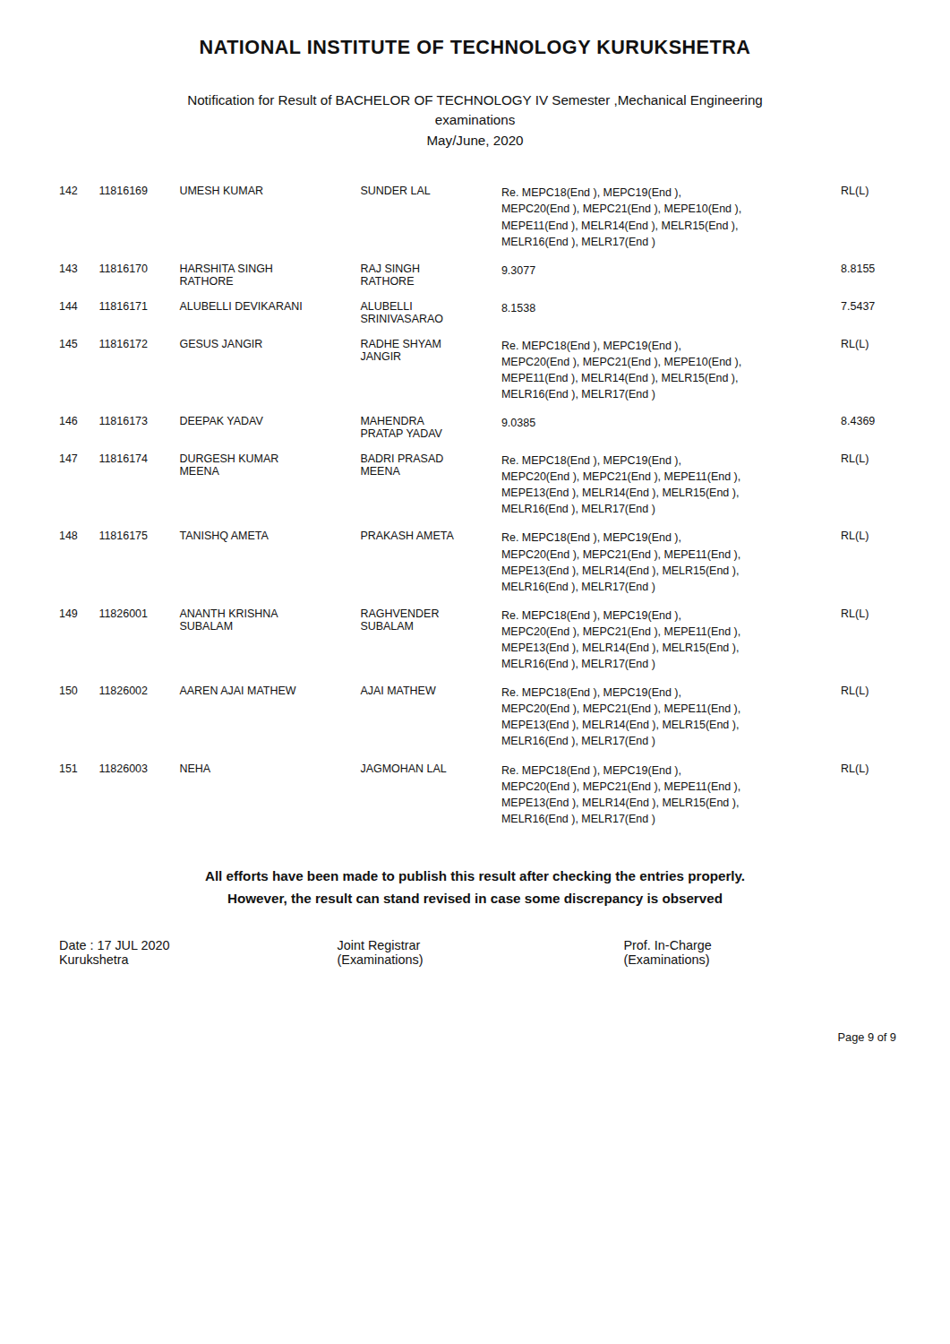NATIONAL INSTITUTE OF TECHNOLOGY KURUKSHETRA
Notification for Result of BACHELOR OF TECHNOLOGY IV Semester ,Mechanical Engineering
examinations
May/June, 2020
| 142 | 11816169 | UMESH KUMAR | SUNDER LAL | Re. MEPC18(End ), MEPC19(End ), MEPC20(End ), MEPC21(End ), MEPE10(End ), MEPE11(End ), MELR14(End ), MELR15(End ), MELR16(End ), MELR17(End ) | RL(L) |
| 143 | 11816170 | HARSHITA SINGH RATHORE | RAJ SINGH RATHORE | 9.3077 | 8.8155 |
| 144 | 11816171 | ALUBELLI DEVIKARANI | ALUBELLI SRINIVASARAO | 8.1538 | 7.5437 |
| 145 | 11816172 | GESUS JANGIR | RADHE SHYAM JANGIR | Re. MEPC18(End ), MEPC19(End ), MEPC20(End ), MEPC21(End ), MEPE10(End ), MEPE11(End ), MELR14(End ), MELR15(End ), MELR16(End ), MELR17(End ) | RL(L) |
| 146 | 11816173 | DEEPAK YADAV | MAHENDRA PRATAP YADAV | 9.0385 | 8.4369 |
| 147 | 11816174 | DURGESH KUMAR MEENA | BADRI PRASAD MEENA | Re. MEPC18(End ), MEPC19(End ), MEPC20(End ), MEPC21(End ), MEPE11(End ), MEPE13(End ), MELR14(End ), MELR15(End ), MELR16(End ), MELR17(End ) | RL(L) |
| 148 | 11816175 | TANISHQ AMETA | PRAKASH AMETA | Re. MEPC18(End ), MEPC19(End ), MEPC20(End ), MEPC21(End ), MEPE11(End ), MEPE13(End ), MELR14(End ), MELR15(End ), MELR16(End ), MELR17(End ) | RL(L) |
| 149 | 11826001 | ANANTH KRISHNA SUBALAM | RAGHVENDER SUBALAM | Re. MEPC18(End ), MEPC19(End ), MEPC20(End ), MEPC21(End ), MEPE11(End ), MEPE13(End ), MELR14(End ), MELR15(End ), MELR16(End ), MELR17(End ) | RL(L) |
| 150 | 11826002 | AAREN AJAI MATHEW | AJAI MATHEW | Re. MEPC18(End ), MEPC19(End ), MEPC20(End ), MEPC21(End ), MEPE11(End ), MEPE13(End ), MELR14(End ), MELR15(End ), MELR16(End ), MELR17(End ) | RL(L) |
| 151 | 11826003 | NEHA | JAGMOHAN LAL | Re. MEPC18(End ), MEPC19(End ), MEPC20(End ), MEPC21(End ), MEPE11(End ), MEPE13(End ), MELR14(End ), MELR15(End ), MELR16(End ), MELR17(End ) | RL(L) |
All efforts have been made to publish this result after checking the entries properly.
However, the result can stand revised in case some discrepancy is observed
| Date : 17 JUL 2020 Kurukshetra | Joint Registrar (Examinations) | Prof. In-Charge (Examinations) |
Page 9 of 9